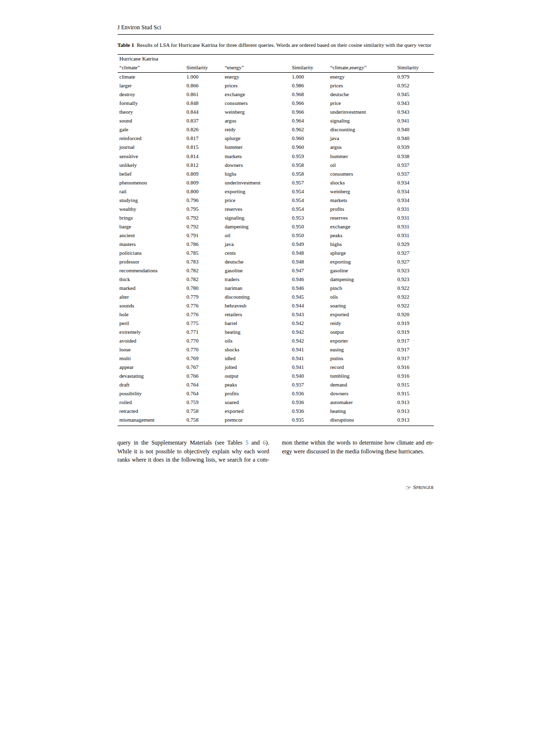J Environ Stud Sci
Table 1 Results of LSA for Hurricane Katrina for three different queries. Words are ordered based on their cosine similarity with the query vector
| Hurricane Katrina |
| --- |
| “climate” | Similarity | “energy” | Similarity | “climate,energy” | Similarity |
| climate | 1.000 | energy | 1.000 | energy | 0.979 |
| larger | 0.866 | prices | 0.986 | prices | 0.952 |
| destroy | 0.861 | exchange | 0.968 | deutsche | 0.945 |
| formally | 0.848 | consumers | 0.966 | price | 0.943 |
| theory | 0.844 | weinberg | 0.966 | underinvestment | 0.943 |
| sound | 0.837 | argus | 0.964 | signaling | 0.941 |
| gale | 0.826 | reidy | 0.962 | discounting | 0.940 |
| reinforced | 0.817 | splurge | 0.960 | java | 0.940 |
| journal | 0.815 | hummer | 0.960 | argus | 0.939 |
| sensitive | 0.814 | markets | 0.959 | hummer | 0.938 |
| unlikely | 0.812 | downers | 0.958 | oil | 0.937 |
| belief | 0.809 | highs | 0.958 | consumers | 0.937 |
| phenomenon | 0.809 | underinvestment | 0.957 | shocks | 0.934 |
| rail | 0.800 | exporting | 0.954 | weinberg | 0.934 |
| studying | 0.796 | price | 0.954 | markets | 0.934 |
| wealthy | 0.795 | reserves | 0.954 | profits | 0.931 |
| brings | 0.792 | signaling | 0.953 | reserves | 0.931 |
| barge | 0.792 | dampening | 0.950 | exchange | 0.931 |
| ancient | 0.791 | oil | 0.950 | peaks | 0.931 |
| masters | 0.786 | java | 0.949 | highs | 0.929 |
| politicians | 0.785 | cents | 0.948 | splurge | 0.927 |
| professor | 0.783 | deutsche | 0.948 | exporting | 0.927 |
| recommendations | 0.782 | gasoline | 0.947 | gasoline | 0.923 |
| thick | 0.782 | traders | 0.946 | dampening | 0.923 |
| marked | 0.780 | nariman | 0.946 | pinch | 0.922 |
| alter | 0.779 | discounting | 0.945 | oils | 0.922 |
| sounds | 0.776 | behravesh | 0.944 | soaring | 0.922 |
| hole | 0.776 | retailers | 0.943 | exported | 0.920 |
| peril | 0.775 | barrel | 0.942 | reidy | 0.919 |
| extremely | 0.771 | heating | 0.942 | output | 0.919 |
| avoided | 0.770 | oils | 0.942 | exporter | 0.917 |
| loose | 0.770 | shocks | 0.941 | easing | 0.917 |
| multi | 0.769 | idled | 0.941 | putins | 0.917 |
| appear | 0.767 | jolted | 0.941 | record | 0.916 |
| devastating | 0.766 | output | 0.940 | tumbling | 0.916 |
| draft | 0.764 | peaks | 0.937 | demand | 0.915 |
| possibility | 0.764 | profits | 0.936 | downers | 0.915 |
| roiled | 0.759 | soared | 0.936 | automaker | 0.913 |
| retracted | 0.758 | exported | 0.936 | heating | 0.913 |
| mismanagement | 0.758 | premcor | 0.935 | disruptions | 0.913 |
query in the Supplementary Materials (see Tables 5 and 6). While it is not possible to objectively explain why each word ranks where it does in the following lists, we search for a common theme within the words to determine how climate and energy were discussed in the media following these hurricanes.
☞Springer